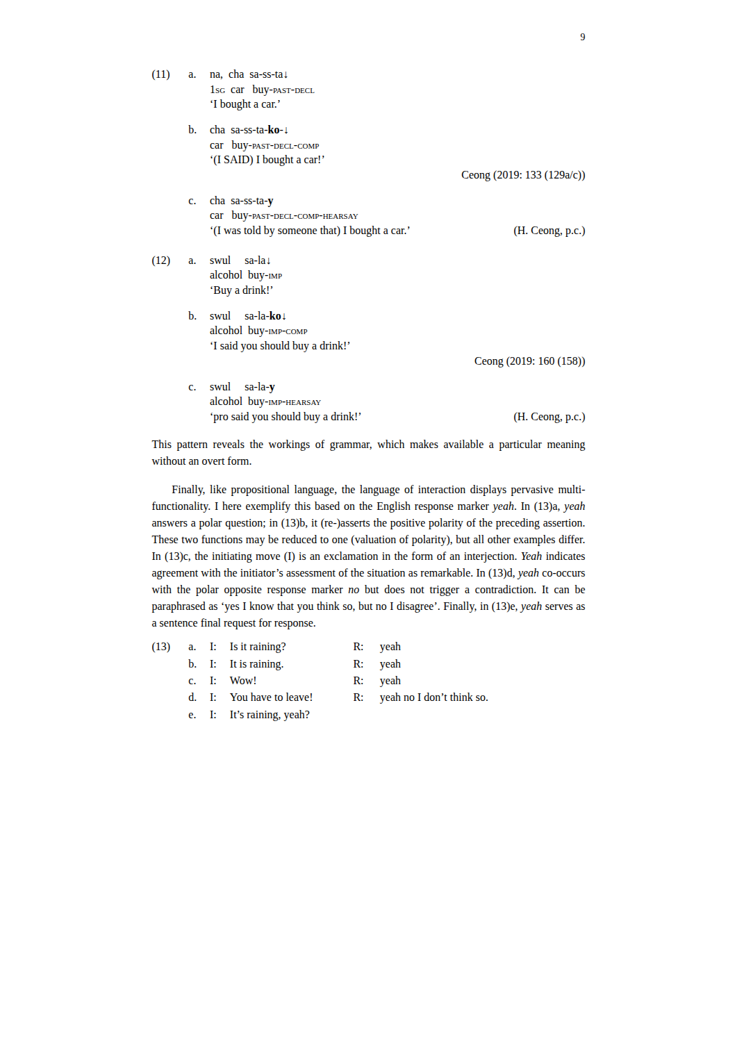9
| (11) | a. | na, cha sa-ss-ta↓ 1 sg car buy- past-decl ‘I bought a car.’ | |
| | b. | cha sa-ss-ta- ko -↓ car buy- past-decl-comp ‘(I SAID) I bought a car!’ | |
| | | | Ceong (2019: 133 (129a/c)) |
| | c. | cha sa-ss-ta- y car buy- past-decl-comp-hearsay ‘(I was told by someone that) I bought a car.’ | (H. Ceong, p.c.) |
| (12) | a. | swul sa-la↓ alcohol buy- imp ‘Buy a drink!’ | |
| | b. | swul sa-la- ko ↓ alcohol buy- imp-comp ‘I said you should buy a drink!’ | |
| | | | Ceong (2019: 160 (158)) |
| | c. | swul sa-la- y alcohol buy- imp-hearsay ‘pro said you should buy a drink!’ | (H. Ceong, p.c.) |
This pattern reveals the workings of grammar, which makes available a particular meaning without an overt form.
Finally, like propositional language, the language of interaction displays pervasive multi-functionality. I here exemplify this based on the English response marker yeah. In (13)a, yeah answers a polar question; in (13)b, it (re-)asserts the positive polarity of the preceding assertion. These two functions may be reduced to one (valuation of polarity), but all other examples differ. In (13)c, the initiating move (I) is an exclamation in the form of an interjection. Yeah indicates agreement with the initiator’s assessment of the situation as remarkable. In (13)d, yeah co-occurs with the polar opposite response marker no but does not trigger a contradiction. It can be paraphrased as ‘yes I know that you think so, but no I disagree’. Finally, in (13)e, yeah serves as a sentence final request for response.
| (13) | a. | I: | Is it raining? | R: | yeah |
| | b. | I: | It is raining. | R: | yeah |
| | c. | I: | Wow! | R: | yeah |
| | d. | I: | You have to leave! | R: | yeah no I don’t think so. |
| | e. | I: | It’s raining, yeah? | | |